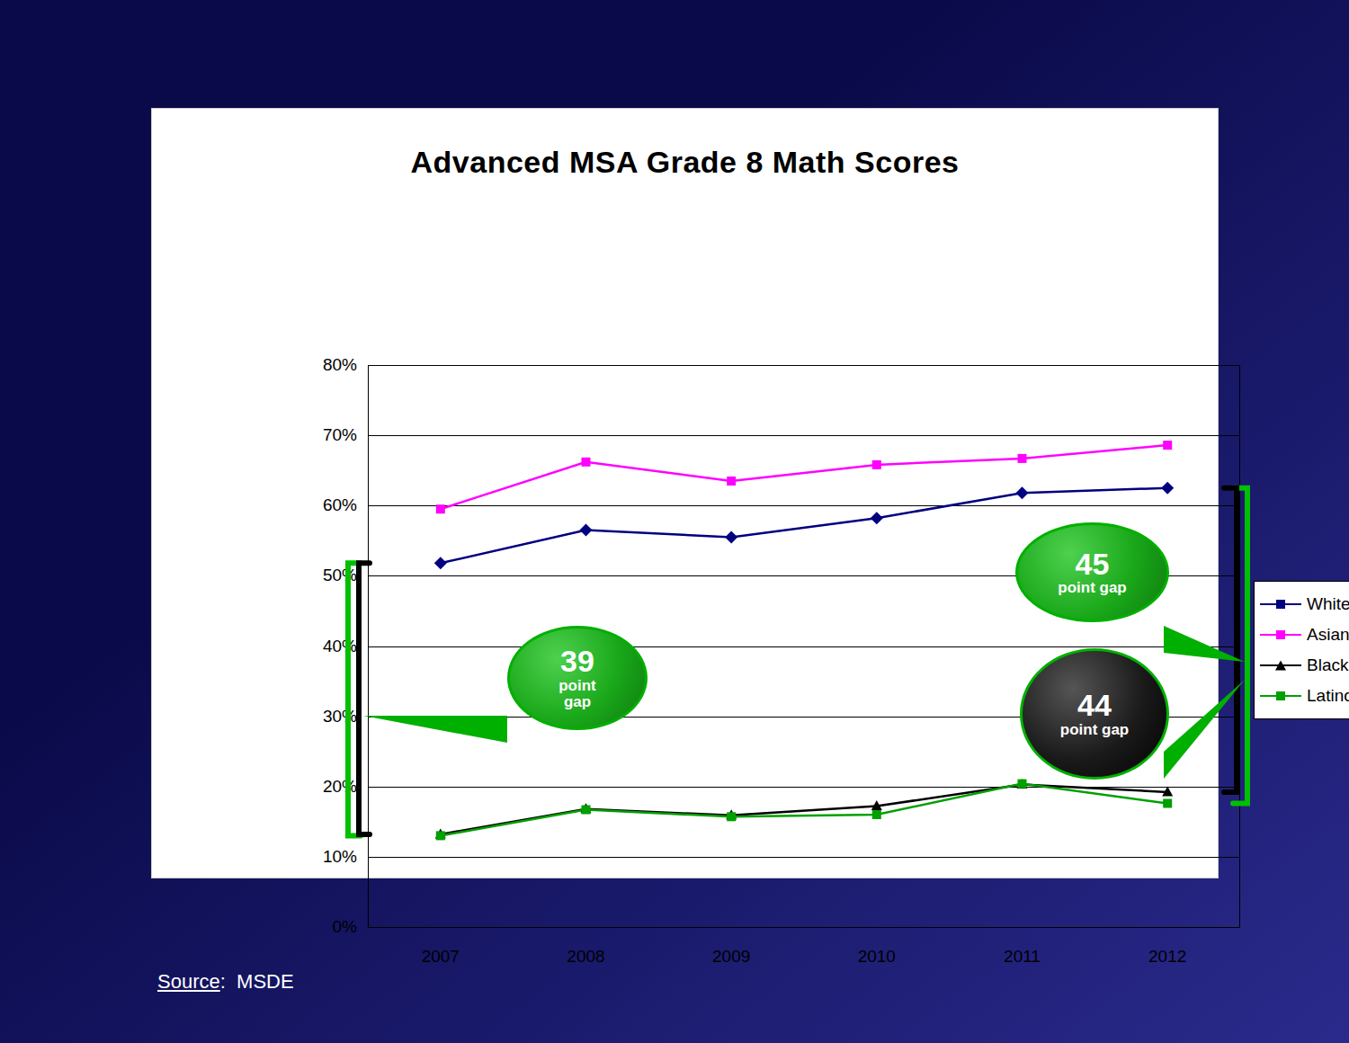Advanced MSA Grade 8 Math Scores
80%
70%
60%
50%
40%
30%
20%
10%
0%
2007
2008
2009
2010
2011
2012
White
Asian
Black
Latino
39 point gap
45 point gap
44 point gap
Source: MSDE